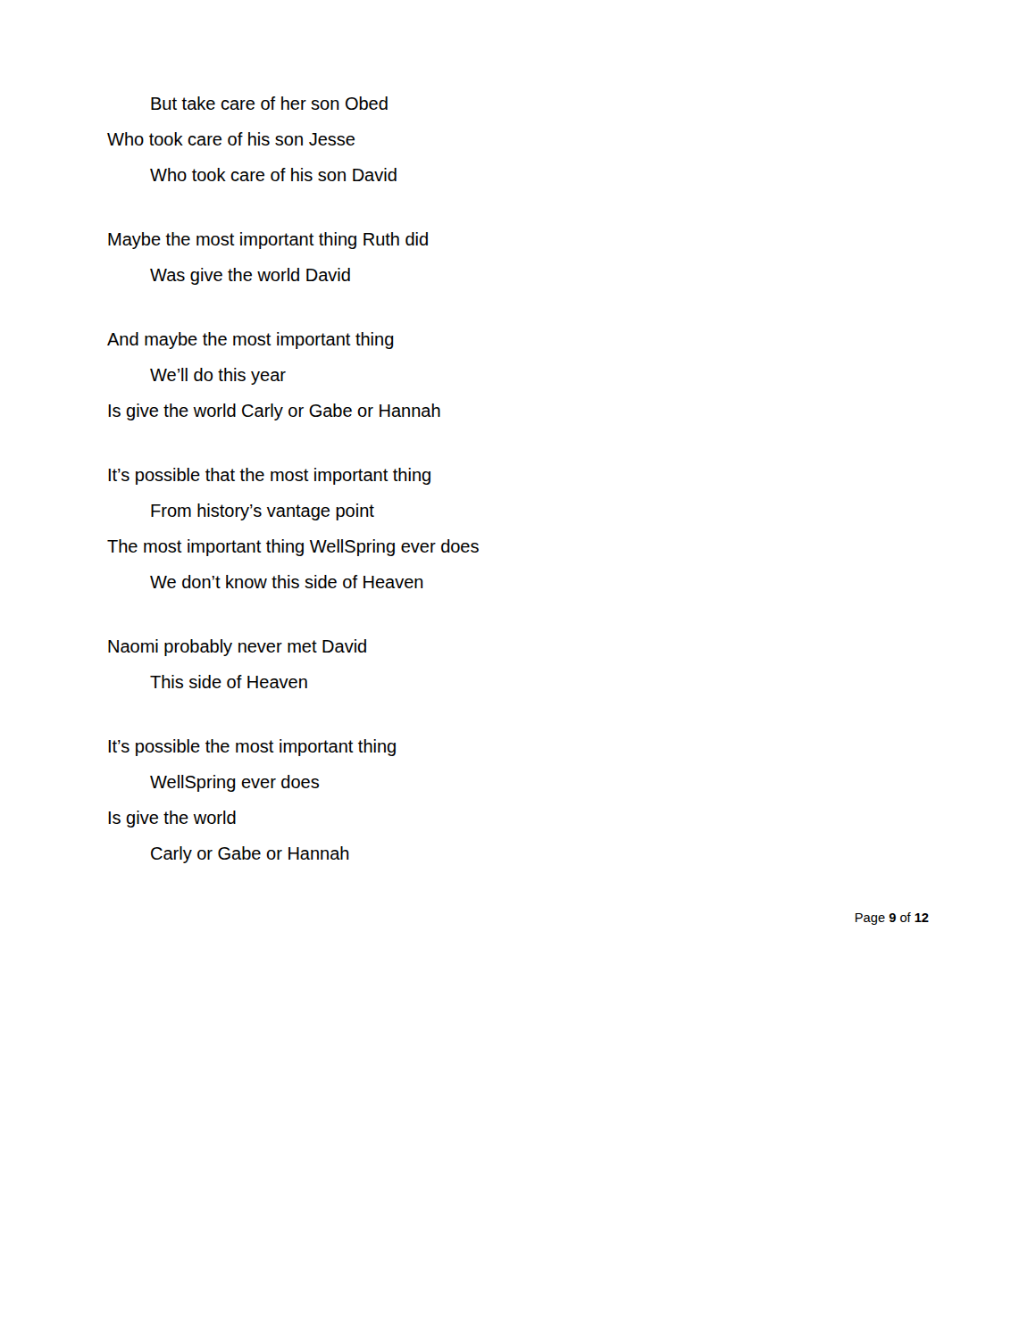But take care of her son Obed
Who took care of his son Jesse
Who took care of his son David
Maybe the most important thing Ruth did
Was give the world David
And maybe the most important thing
We’ll do this year
Is give the world Carly or Gabe or Hannah
It’s possible that the most important thing
From history’s vantage point
The most important thing WellSpring ever does
We don’t know this side of Heaven
Naomi probably never met David
This side of Heaven
It’s possible the most important thing
WellSpring ever does
Is give the world
Carly or Gabe or Hannah
Page 9 of 12